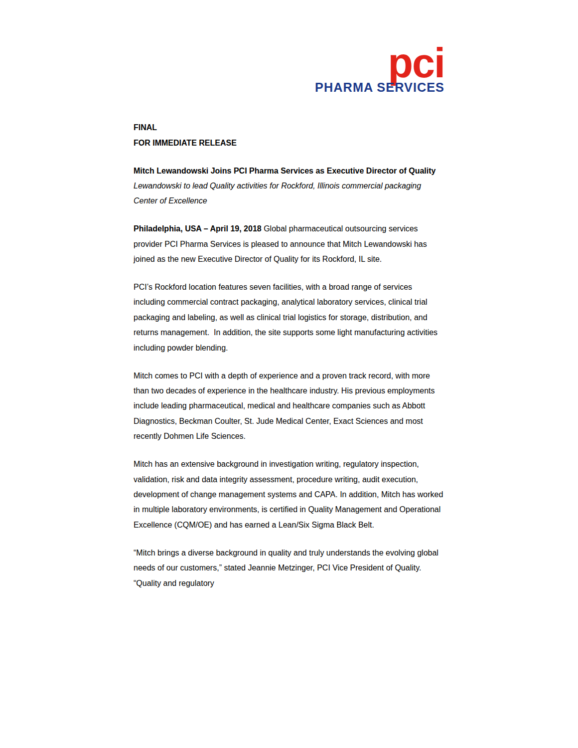pci PHARMA SERVICES
FINAL
FOR IMMEDIATE RELEASE
Mitch Lewandowski Joins PCI Pharma Services as Executive Director of Quality
Lewandowski to lead Quality activities for Rockford, Illinois commercial packaging Center of Excellence
Philadelphia, USA – April 19, 2018 Global pharmaceutical outsourcing services provider PCI Pharma Services is pleased to announce that Mitch Lewandowski has joined as the new Executive Director of Quality for its Rockford, IL site.
PCI’s Rockford location features seven facilities, with a broad range of services including commercial contract packaging, analytical laboratory services, clinical trial packaging and labeling, as well as clinical trial logistics for storage, distribution, and returns management. In addition, the site supports some light manufacturing activities including powder blending.
Mitch comes to PCI with a depth of experience and a proven track record, with more than two decades of experience in the healthcare industry. His previous employments include leading pharmaceutical, medical and healthcare companies such as Abbott Diagnostics, Beckman Coulter, St. Jude Medical Center, Exact Sciences and most recently Dohmen Life Sciences.
Mitch has an extensive background in investigation writing, regulatory inspection, validation, risk and data integrity assessment, procedure writing, audit execution, development of change management systems and CAPA. In addition, Mitch has worked in multiple laboratory environments, is certified in Quality Management and Operational Excellence (CQM/OE) and has earned a Lean/Six Sigma Black Belt.
“Mitch brings a diverse background in quality and truly understands the evolving global needs of our customers,” stated Jeannie Metzinger, PCI Vice President of Quality. “Quality and regulatory